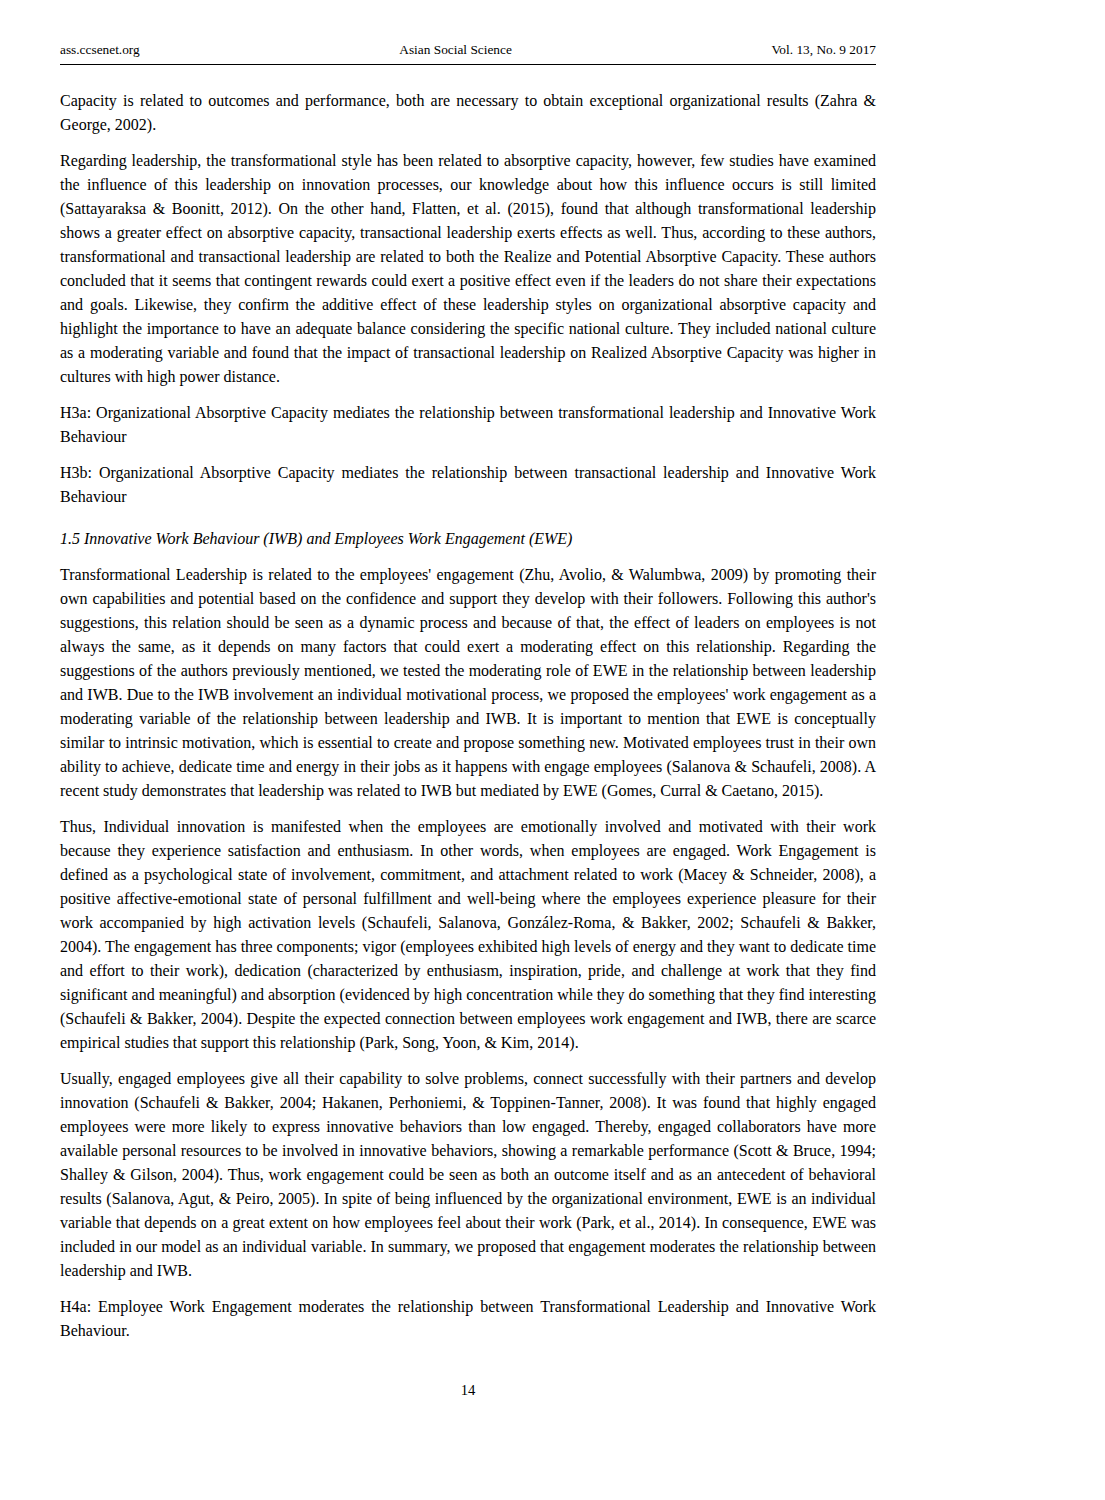ass.ccsenet.org
Asian Social Science
Vol. 13, No. 9 2017
Capacity is related to outcomes and performance, both are necessary to obtain exceptional organizational results (Zahra & George, 2002).
Regarding leadership, the transformational style has been related to absorptive capacity, however, few studies have examined the influence of this leadership on innovation processes, our knowledge about how this influence occurs is still limited (Sattayaraksa & Boonitt, 2012). On the other hand, Flatten, et al. (2015), found that although transformational leadership shows a greater effect on absorptive capacity, transactional leadership exerts effects as well. Thus, according to these authors, transformational and transactional leadership are related to both the Realize and Potential Absorptive Capacity. These authors concluded that it seems that contingent rewards could exert a positive effect even if the leaders do not share their expectations and goals. Likewise, they confirm the additive effect of these leadership styles on organizational absorptive capacity and highlight the importance to have an adequate balance considering the specific national culture. They included national culture as a moderating variable and found that the impact of transactional leadership on Realized Absorptive Capacity was higher in cultures with high power distance.
H3a: Organizational Absorptive Capacity mediates the relationship between transformational leadership and Innovative Work Behaviour
H3b: Organizational Absorptive Capacity mediates the relationship between transactional leadership and Innovative Work Behaviour
1.5 Innovative Work Behaviour (IWB) and Employees Work Engagement (EWE)
Transformational Leadership is related to the employees' engagement (Zhu, Avolio, & Walumbwa, 2009) by promoting their own capabilities and potential based on the confidence and support they develop with their followers. Following this author's suggestions, this relation should be seen as a dynamic process and because of that, the effect of leaders on employees is not always the same, as it depends on many factors that could exert a moderating effect on this relationship. Regarding the suggestions of the authors previously mentioned, we tested the moderating role of EWE in the relationship between leadership and IWB. Due to the IWB involvement an individual motivational process, we proposed the employees' work engagement as a moderating variable of the relationship between leadership and IWB. It is important to mention that EWE is conceptually similar to intrinsic motivation, which is essential to create and propose something new. Motivated employees trust in their own ability to achieve, dedicate time and energy in their jobs as it happens with engage employees (Salanova & Schaufeli, 2008). A recent study demonstrates that leadership was related to IWB but mediated by EWE (Gomes, Curral & Caetano, 2015).
Thus, Individual innovation is manifested when the employees are emotionally involved and motivated with their work because they experience satisfaction and enthusiasm. In other words, when employees are engaged. Work Engagement is defined as a psychological state of involvement, commitment, and attachment related to work (Macey & Schneider, 2008), a positive affective-emotional state of personal fulfillment and well-being where the employees experience pleasure for their work accompanied by high activation levels (Schaufeli, Salanova, González-Roma, & Bakker, 2002; Schaufeli & Bakker, 2004). The engagement has three components; vigor (employees exhibited high levels of energy and they want to dedicate time and effort to their work), dedication (characterized by enthusiasm, inspiration, pride, and challenge at work that they find significant and meaningful) and absorption (evidenced by high concentration while they do something that they find interesting (Schaufeli & Bakker, 2004). Despite the expected connection between employees work engagement and IWB, there are scarce empirical studies that support this relationship (Park, Song, Yoon, & Kim, 2014).
Usually, engaged employees give all their capability to solve problems, connect successfully with their partners and develop innovation (Schaufeli & Bakker, 2004; Hakanen, Perhoniemi, & Toppinen-Tanner, 2008). It was found that highly engaged employees were more likely to express innovative behaviors than low engaged. Thereby, engaged collaborators have more available personal resources to be involved in innovative behaviors, showing a remarkable performance (Scott & Bruce, 1994; Shalley & Gilson, 2004). Thus, work engagement could be seen as both an outcome itself and as an antecedent of behavioral results (Salanova, Agut, & Peiro, 2005). In spite of being influenced by the organizational environment, EWE is an individual variable that depends on a great extent on how employees feel about their work (Park, et al., 2014). In consequence, EWE was included in our model as an individual variable. In summary, we proposed that engagement moderates the relationship between leadership and IWB.
H4a: Employee Work Engagement moderates the relationship between Transformational Leadership and Innovative Work Behaviour.
14